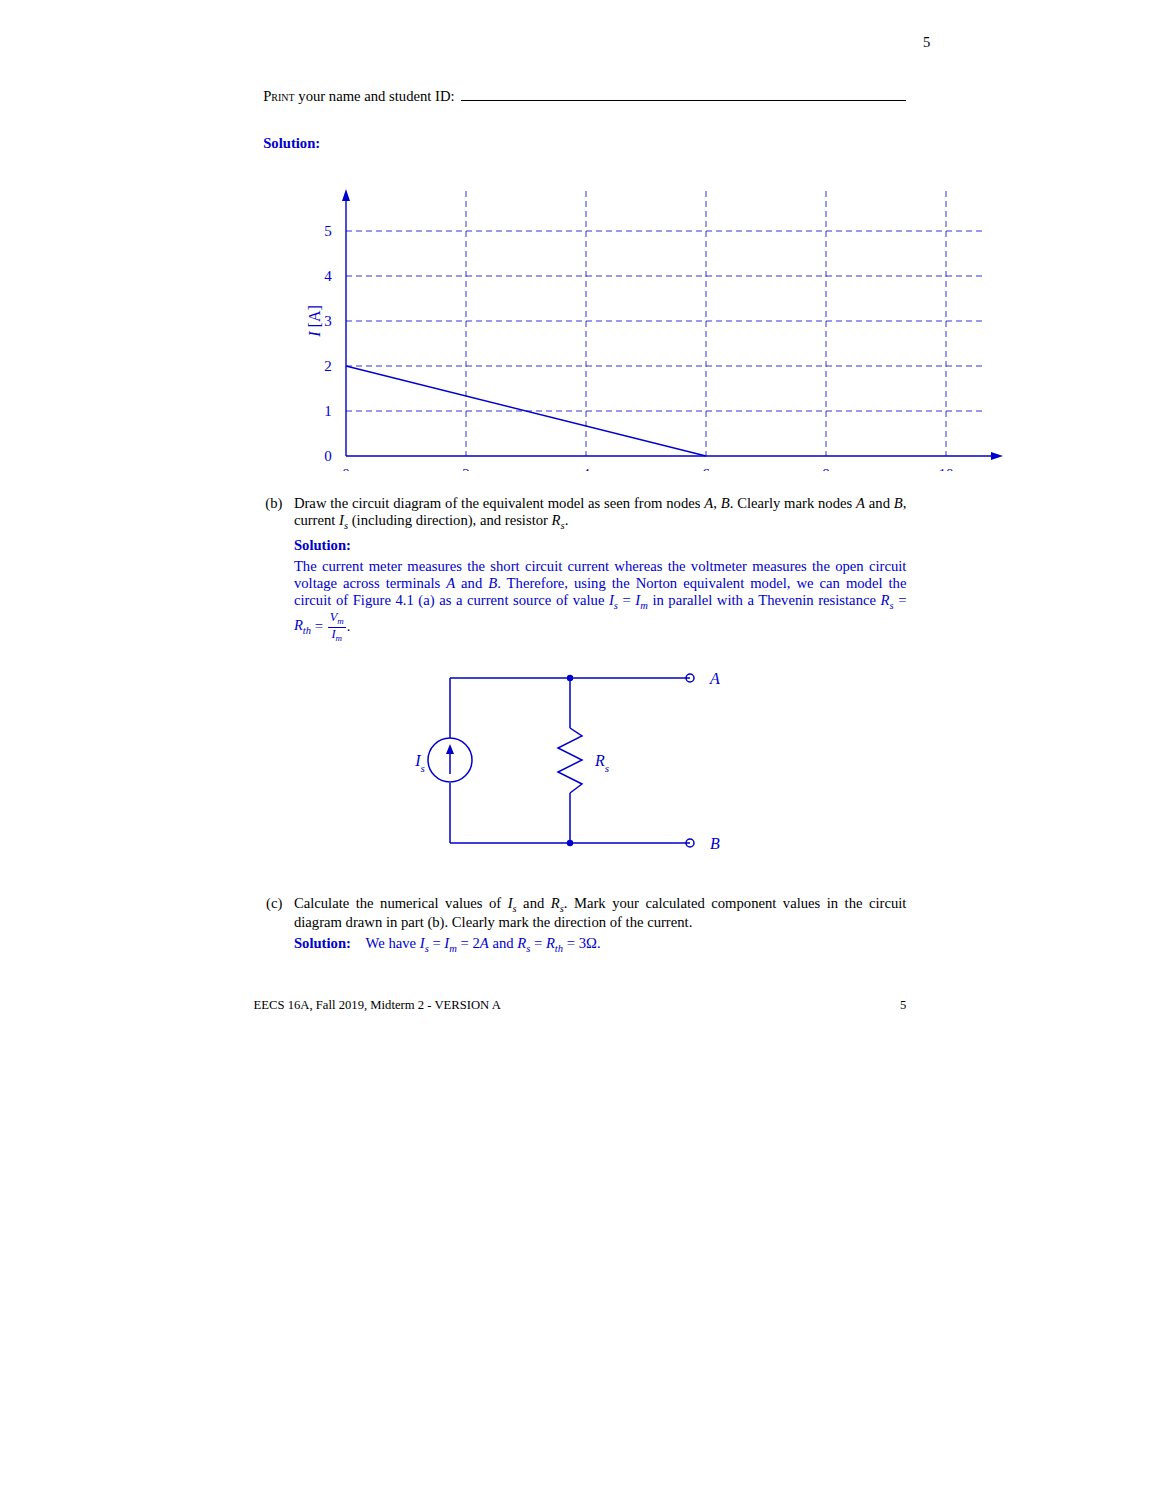5
Print your name and student ID:
Solution:
0 1 2 3 4 5 0 2 4 6 8 10 I [A] V [V]
(b)
Draw the circuit diagram of the equivalent model as seen from nodes A, B. Clearly mark nodes A and B, current Is (including direction), and resistor Rs.
Solution:
The current meter measures the short circuit current whereas the voltmeter measures the open circuit voltage across terminals A and B. Therefore, using the Norton equivalent model, we can model the circuit of Figure 4.1 (a) as a current source of value Is = Im in parallel with a Thevenin resistance Rs = Rth = Vm Im.
Is Rs A B
(c)
Calculate the numerical values of Is and Rs. Mark your calculated component values in the circuit diagram drawn in part (b). Clearly mark the direction of the current.
Solution: We have Is = Im = 2A and Rs = Rth = 3Ω.
EECS 16A, Fall 2019, Midterm 2 - VERSION A 5